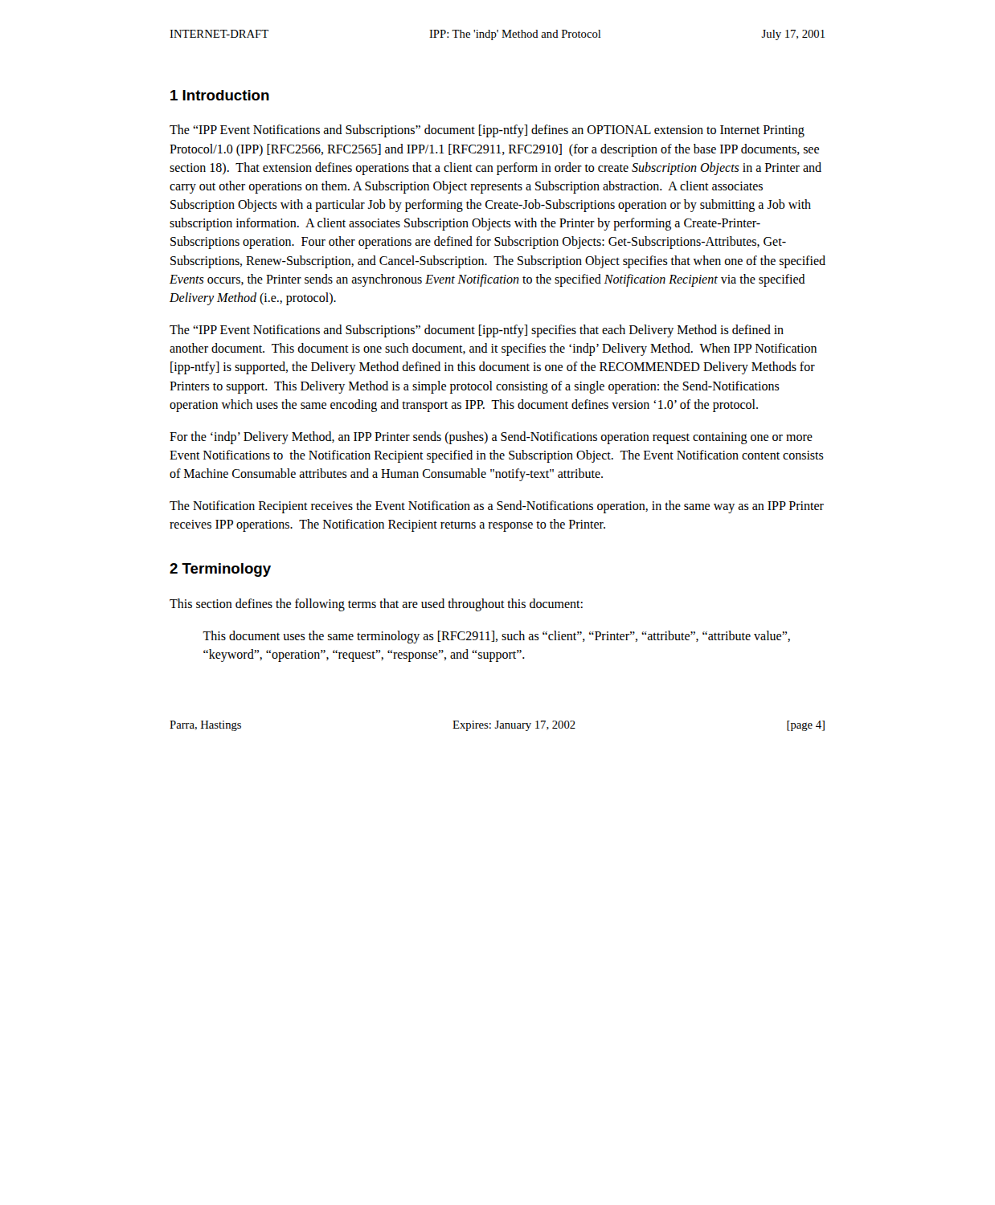INTERNET-DRAFT IPP: The 'indp' Method and Protocol July 17, 2001
1 Introduction
The “IPP Event Notifications and Subscriptions” document [ipp-ntfy] defines an OPTIONAL extension to Internet Printing Protocol/1.0 (IPP) [RFC2566, RFC2565] and IPP/1.1 [RFC2911, RFC2910] (for a description of the base IPP documents, see section 18). That extension defines operations that a client can perform in order to create Subscription Objects in a Printer and carry out other operations on them. A Subscription Object represents a Subscription abstraction. A client associates Subscription Objects with a particular Job by performing the Create-Job-Subscriptions operation or by submitting a Job with subscription information. A client associates Subscription Objects with the Printer by performing a Create-Printer-Subscriptions operation. Four other operations are defined for Subscription Objects: Get-Subscriptions-Attributes, Get-Subscriptions, Renew-Subscription, and Cancel-Subscription. The Subscription Object specifies that when one of the specified Events occurs, the Printer sends an asynchronous Event Notification to the specified Notification Recipient via the specified Delivery Method (i.e., protocol).
The “IPP Event Notifications and Subscriptions” document [ipp-ntfy] specifies that each Delivery Method is defined in another document. This document is one such document, and it specifies the ‘indp’ Delivery Method. When IPP Notification [ipp-ntfy] is supported, the Delivery Method defined in this document is one of the RECOMMENDED Delivery Methods for Printers to support. This Delivery Method is a simple protocol consisting of a single operation: the Send-Notifications operation which uses the same encoding and transport as IPP. This document defines version ‘1.0’ of the protocol.
For the ‘indp’ Delivery Method, an IPP Printer sends (pushes) a Send-Notifications operation request containing one or more Event Notifications to the Notification Recipient specified in the Subscription Object. The Event Notification content consists of Machine Consumable attributes and a Human Consumable "notify-text" attribute.
The Notification Recipient receives the Event Notification as a Send-Notifications operation, in the same way as an IPP Printer receives IPP operations. The Notification Recipient returns a response to the Printer.
2 Terminology
This section defines the following terms that are used throughout this document:
This document uses the same terminology as [RFC2911], such as “client”, “Printer”, “attribute”, “attribute value”, “keyword”, “operation”, “request”, “response”, and “support”.
Parra, Hastings Expires: January 17, 2002 [page 4]